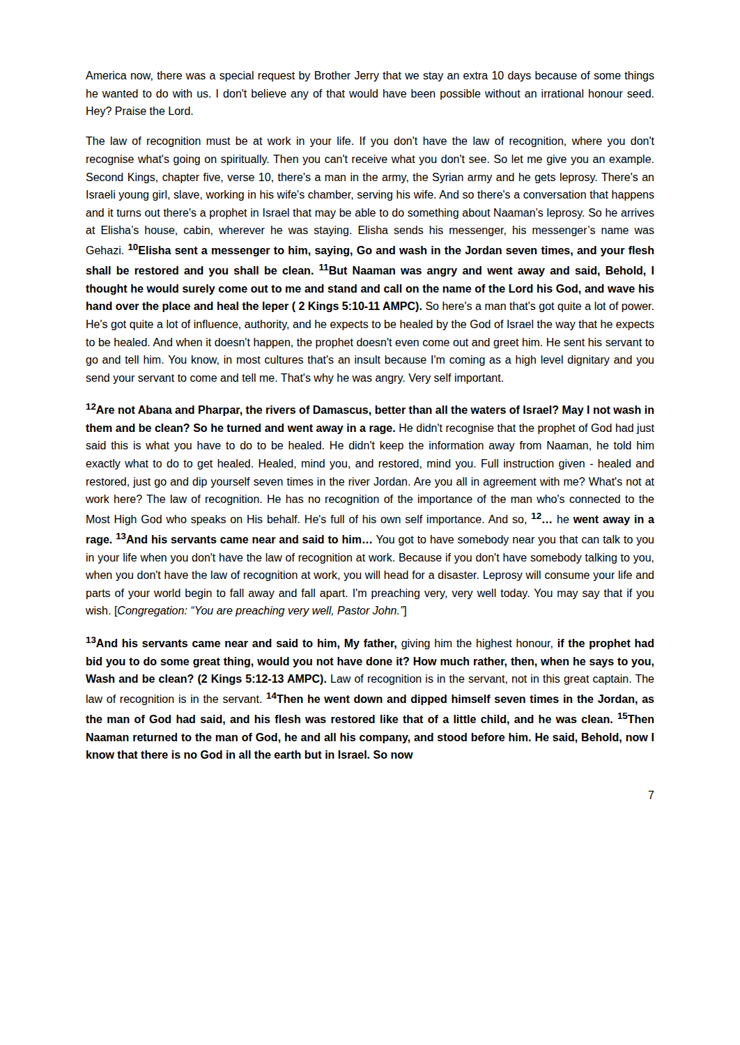America now, there was a special request by Brother Jerry that we stay an extra 10 days because of some things he wanted to do with us. I don't believe any of that would have been possible without an irrational honour seed. Hey? Praise the Lord.
The law of recognition must be at work in your life. If you don't have the law of recognition, where you don't recognise what's going on spiritually. Then you can't receive what you don't see. So let me give you an example. Second Kings, chapter five, verse 10, there's a man in the army, the Syrian army and he gets leprosy. There's an Israeli young girl, slave, working in his wife's chamber, serving his wife. And so there's a conversation that happens and it turns out there's a prophet in Israel that may be able to do something about Naaman’s leprosy. So he arrives at Elisha’s house, cabin, wherever he was staying. Elisha sends his messenger, his messenger’s name was Gehazi. 10Elisha sent a messenger to him, saying, Go and wash in the Jordan seven times, and your flesh shall be restored and you shall be clean. 11But Naaman was angry and went away and said, Behold, I thought he would surely come out to me and stand and call on the name of the Lord his God, and wave his hand over the place and heal the leper ( 2 Kings 5:10-11 AMPC). So here's a man that's got quite a lot of power. He's got quite a lot of influence, authority, and he expects to be healed by the God of Israel the way that he expects to be healed. And when it doesn't happen, the prophet doesn't even come out and greet him. He sent his servant to go and tell him. You know, in most cultures that's an insult because I'm coming as a high level dignitary and you send your servant to come and tell me. That's why he was angry. Very self important.
12Are not Abana and Pharpar, the rivers of Damascus, better than all the waters of Israel? May I not wash in them and be clean? So he turned and went away in a rage. He didn't recognise that the prophet of God had just said this is what you have to do to be healed. He didn't keep the information away from Naaman, he told him exactly what to do to get healed. Healed, mind you, and restored, mind you. Full instruction given - healed and restored, just go and dip yourself seven times in the river Jordan. Are you all in agreement with me? What's not at work here? The law of recognition. He has no recognition of the importance of the man who's connected to the Most High God who speaks on His behalf. He's full of his own self importance. And so, 12… he went away in a rage. 13And his servants came near and said to him… You got to have somebody near you that can talk to you in your life when you don't have the law of recognition at work. Because if you don't have somebody talking to you, when you don't have the law of recognition at work, you will head for a disaster. Leprosy will consume your life and parts of your world begin to fall away and fall apart. I'm preaching very, very well today. You may say that if you wish. [Congregation: “You are preaching very well, Pastor John.”]
13And his servants came near and said to him, My father, giving him the highest honour, if the prophet had bid you to do some great thing, would you not have done it? How much rather, then, when he says to you, Wash and be clean? (2 Kings 5:12-13 AMPC). Law of recognition is in the servant, not in this great captain. The law of recognition is in the servant. 14Then he went down and dipped himself seven times in the Jordan, as the man of God had said, and his flesh was restored like that of a little child, and he was clean. 15Then Naaman returned to the man of God, he and all his company, and stood before him. He said, Behold, now I know that there is no God in all the earth but in Israel. So now
7